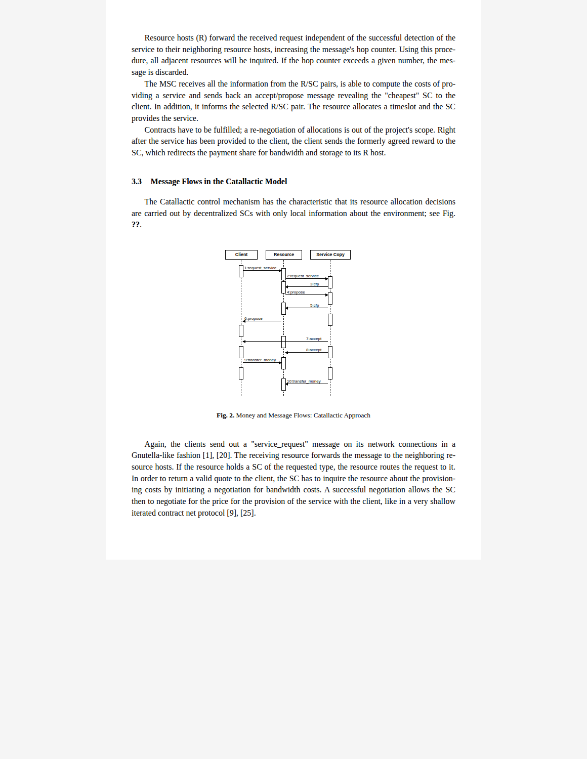Resource hosts (R) forward the received request independent of the successful detection of the service to their neighboring resource hosts, increasing the message's hop counter. Using this procedure, all adjacent resources will be inquired. If the hop counter exceeds a given number, the message is discarded.
The MSC receives all the information from the R/SC pairs, is able to compute the costs of providing a service and sends back an accept/propose message revealing the "cheapest" SC to the client. In addition, it informs the selected R/SC pair. The resource allocates a timeslot and the SC provides the service.
Contracts have to be fulfilled; a re-negotiation of allocations is out of the project's scope. Right after the service has been provided to the client, the client sends the formerly agreed reward to the SC, which redirects the payment share for bandwidth and storage to its R host.
3.3 Message Flows in the Catallactic Model
The Catallactic control mechanism has the characteristic that its resource allocation decisions are carried out by decentralized SCs with only local information about the environment; see Fig. ??.
Client
Resource
Service Copy
1: request_service client -> resource
1:request_service
2: request_service resource -> service copy
2:request_service
3: cfp service copy -> resource
3:cfp
4: propose resource -> service copy
4:propose
5: cfp service copy -> resource
5:cfp
6: propose resource -> client
6:propose
7: accept service copy -> client (long)
7:accept
8: accept service copy -> resource
8:accept
9: transfer_money client -> resource
9:transfer_money
10: transfer_money service copy -> resource
10:transfer_money
Fig. 2. Money and Message Flows: Catallactic Approach
Again, the clients send out a "service_request" message on its network connections in a Gnutella-like fashion [1], [20]. The receiving resource forwards the message to the neighboring resource hosts. If the resource holds a SC of the requested type, the resource routes the request to it. In order to return a valid quote to the client, the SC has to inquire the resource about the provisioning costs by initiating a negotiation for bandwidth costs. A successful negotiation allows the SC then to negotiate for the price for the provision of the service with the client, like in a very shallow iterated contract net protocol [9], [25].